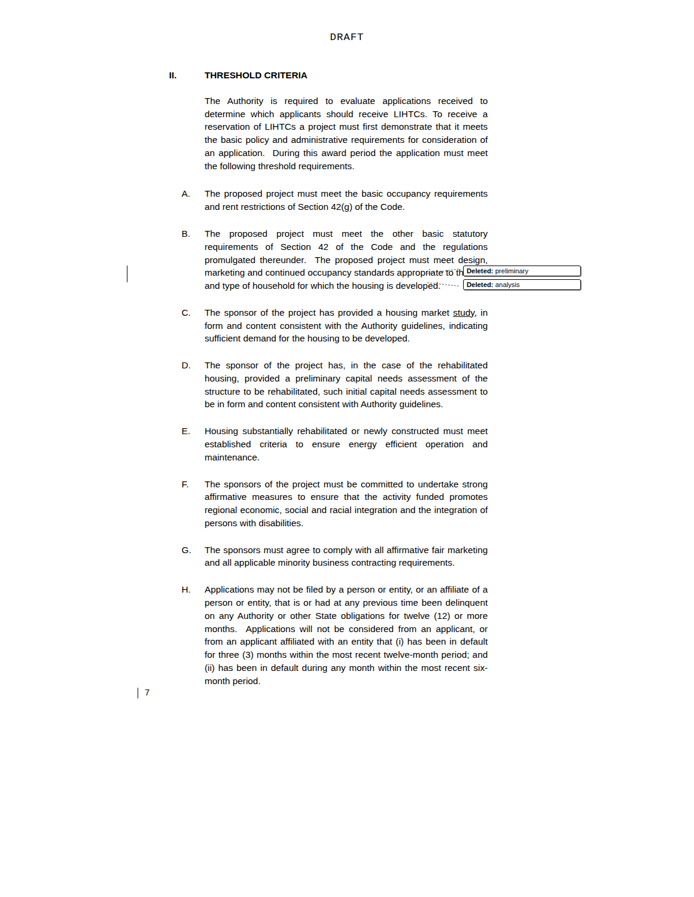DRAFT
II. THRESHOLD CRITERIA
The Authority is required to evaluate applications received to determine which applicants should receive LIHTCs. To receive a reservation of LIHTCs a project must first demonstrate that it meets the basic policy and administrative requirements for consideration of an application. During this award period the application must meet the following threshold requirements.
A. The proposed project must meet the basic occupancy requirements and rent restrictions of Section 42(g) of the Code.
B. The proposed project must meet the other basic statutory requirements of Section 42 of the Code and the regulations promulgated thereunder. The proposed project must meet design, marketing and continued occupancy standards appropriate to the size and type of household for which the housing is developed.
C. The sponsor of the project has provided a housing market study, in form and content consistent with the Authority guidelines, indicating sufficient demand for the housing to be developed.
D. The sponsor of the project has, in the case of the rehabilitated housing, provided a preliminary capital needs assessment of the structure to be rehabilitated, such initial capital needs assessment to be in form and content consistent with Authority guidelines.
E. Housing substantially rehabilitated or newly constructed must meet established criteria to ensure energy efficient operation and maintenance.
F. The sponsors of the project must be committed to undertake strong affirmative measures to ensure that the activity funded promotes regional economic, social and racial integration and the integration of persons with disabilities.
G. The sponsors must agree to comply with all affirmative fair marketing and all applicable minority business contracting requirements.
H. Applications may not be filed by a person or entity, or an affiliate of a person or entity, that is or had at any previous time been delinquent on any Authority or other State obligations for twelve (12) or more months. Applications will not be considered from an applicant, or from an applicant affiliated with an entity that (i) has been in default for three (3) months within the most recent twelve-month period; and (ii) has been in default during any month within the most recent six-month period.
Deleted: preliminary
Deleted: analysis
7